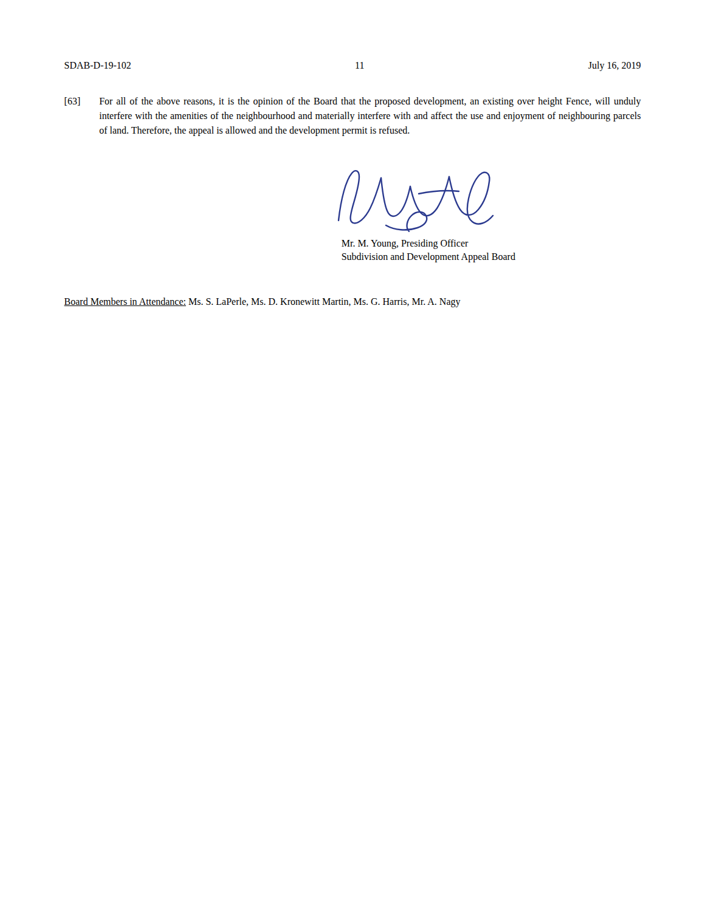SDAB-D-19-102
11
July 16, 2019
[63]
For all of the above reasons, it is the opinion of the Board that the proposed development, an existing over height Fence, will unduly interfere with the amenities of the neighbourhood and materially interfere with and affect the use and enjoyment of neighbouring parcels of land. Therefore, the appeal is allowed and the development permit is refused.
Mr. M. Young, Presiding Officer
Subdivision and Development Appeal Board
Board Members in Attendance: Ms. S. LaPerle, Ms. D. Kronewitt Martin, Ms. G. Harris, Mr. A. Nagy